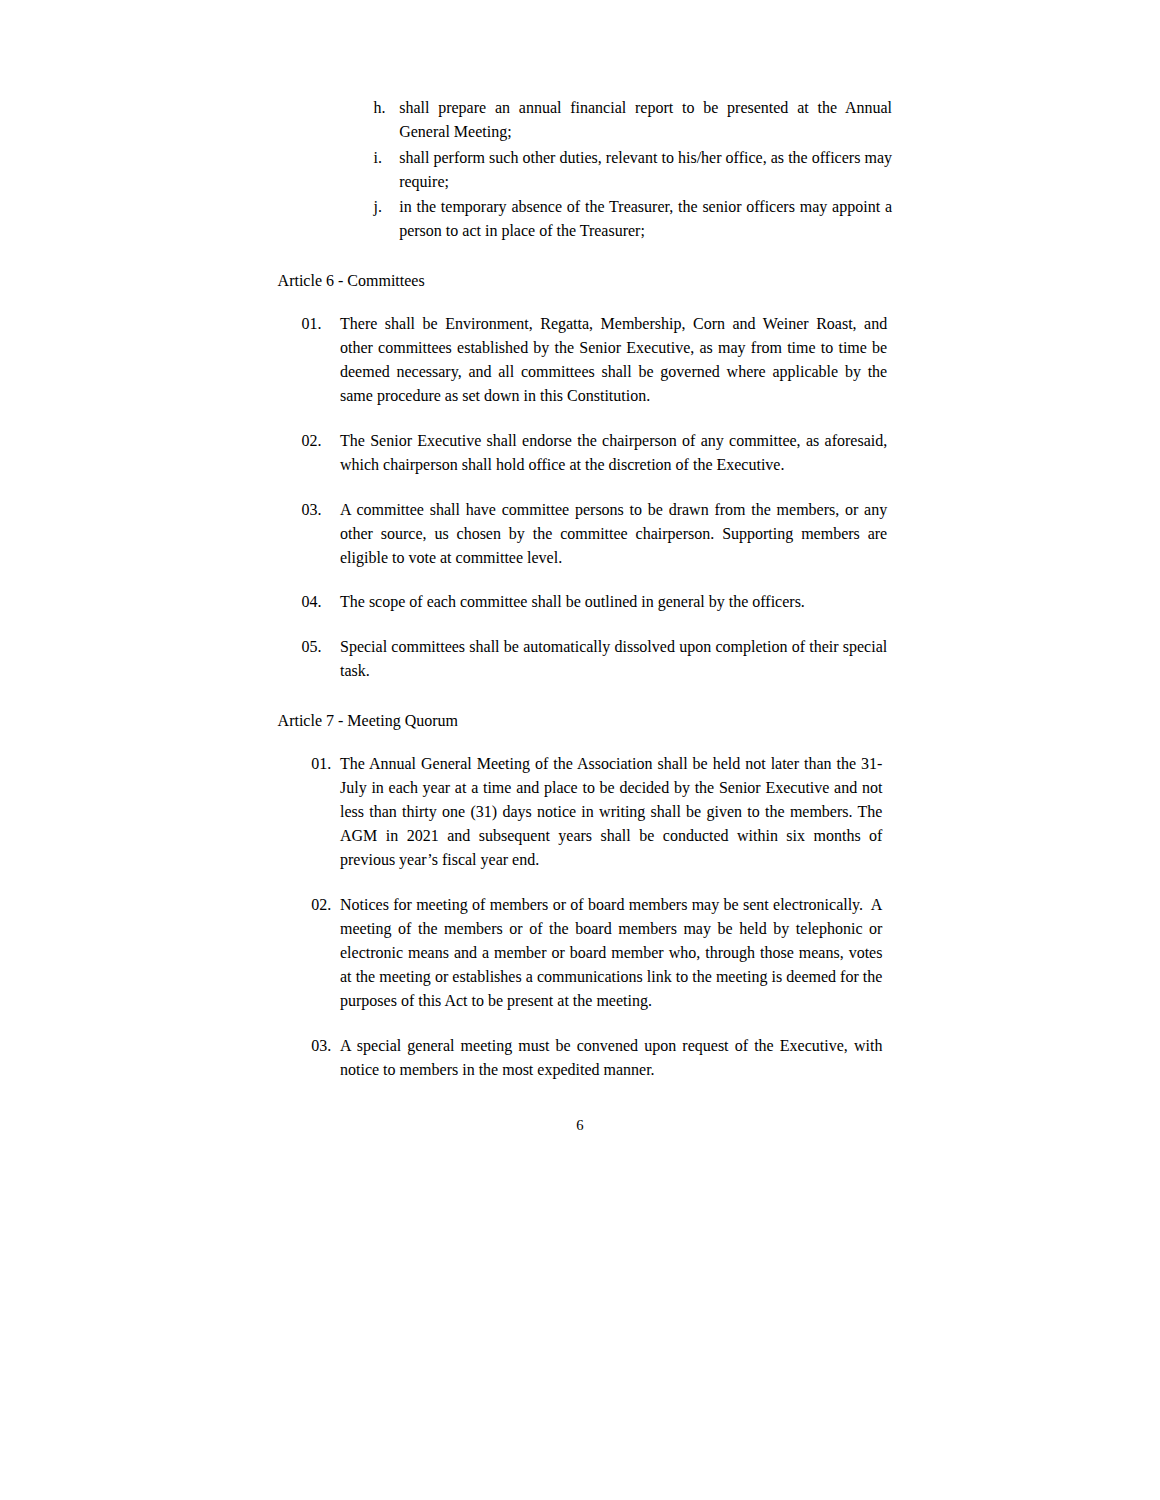h. shall prepare an annual financial report to be presented at the Annual General Meeting;
i. shall perform such other duties, relevant to his/her office, as the officers may require;
j. in the temporary absence of the Treasurer, the senior officers may appoint a person to act in place of the Treasurer;
Article 6 - Committees
01. There shall be Environment, Regatta, Membership, Corn and Weiner Roast, and other committees established by the Senior Executive, as may from time to time be deemed necessary, and all committees shall be governed where applicable by the same procedure as set down in this Constitution.
02. The Senior Executive shall endorse the chairperson of any committee, as aforesaid, which chairperson shall hold office at the discretion of the Executive.
03. A committee shall have committee persons to be drawn from the members, or any other source, us chosen by the committee chairperson. Supporting members are eligible to vote at committee level.
04. The scope of each committee shall be outlined in general by the officers.
05. Special committees shall be automatically dissolved upon completion of their special task.
Article 7 - Meeting Quorum
01. The Annual General Meeting of the Association shall be held not later than the 31-July in each year at a time and place to be decided by the Senior Executive and not less than thirty one (31) days notice in writing shall be given to the members. The AGM in 2021 and subsequent years shall be conducted within six months of previous year’s fiscal year end.
02. Notices for meeting of members or of board members may be sent electronically. A meeting of the members or of the board members may be held by telephonic or electronic means and a member or board member who, through those means, votes at the meeting or establishes a communications link to the meeting is deemed for the purposes of this Act to be present at the meeting.
03. A special general meeting must be convened upon request of the Executive, with notice to members in the most expedited manner.
6